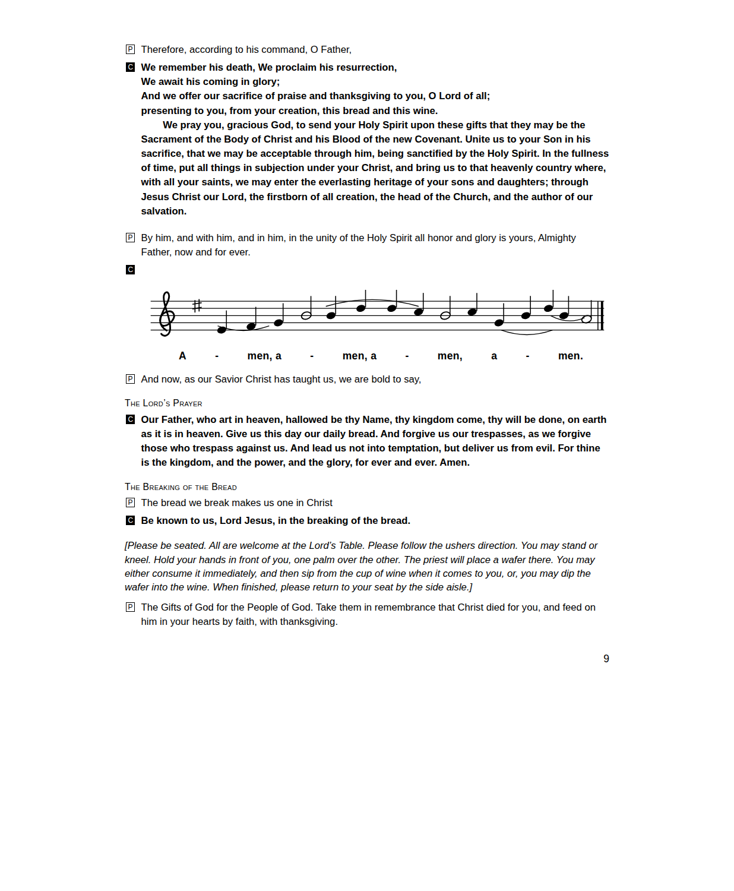P
Therefore, according to his command, O Father,
C
We remember his death, We proclaim his resurrection,
We await his coming in glory;
And we offer our sacrifice of praise and thanksgiving to you, O Lord of all;
presenting to you, from your creation, this bread and this wine.
We pray you, gracious God, to send your Holy Spirit upon these gifts that they may be the Sacrament of the Body of Christ and his Blood of the new Covenant. Unite us to your Son in his sacrifice, that we may be acceptable through him, being sanctified by the Holy Spirit. In the fullness of time, put all things in subjection under your Christ, and bring us to that heavenly country where, with all your saints, we may enter the everlasting heritage of your sons and daughters; through Jesus Christ our Lord, the firstborn of all creation, the head of the Church, and the author of our salvation.
P
By him, and with him, and in him, in the unity of the Holy Spirit all honor and glory is yours, Almighty Father, now and for ever.
C
A-men, a-men, a-men, a-men.
P
And now, as our Savior Christ has taught us, we are bold to say,
The Lord’s Prayer
C
Our Father, who art in heaven, hallowed be thy Name, thy kingdom come, thy will be done, on earth as it is in heaven. Give us this day our daily bread. And forgive us our trespasses, as we forgive those who trespass against us. And lead us not into temptation, but deliver us from evil. For thine is the kingdom, and the power, and the glory, for ever and ever. Amen.
The Breaking of the Bread
P
The bread we break makes us one in Christ
C
Be known to us, Lord Jesus, in the breaking of the bread.
[Please be seated. All are welcome at the Lord’s Table. Please follow the ushers direction. You may stand or kneel. Hold your hands in front of you, one palm over the other. The priest will place a wafer there. You may either consume it immediately, and then sip from the cup of wine when it comes to you, or, you may dip the wafer into the wine. When finished, please return to your seat by the side aisle.]
P
The Gifts of God for the People of God. Take them in remembrance that Christ died for you, and feed on him in your hearts by faith, with thanksgiving.
9